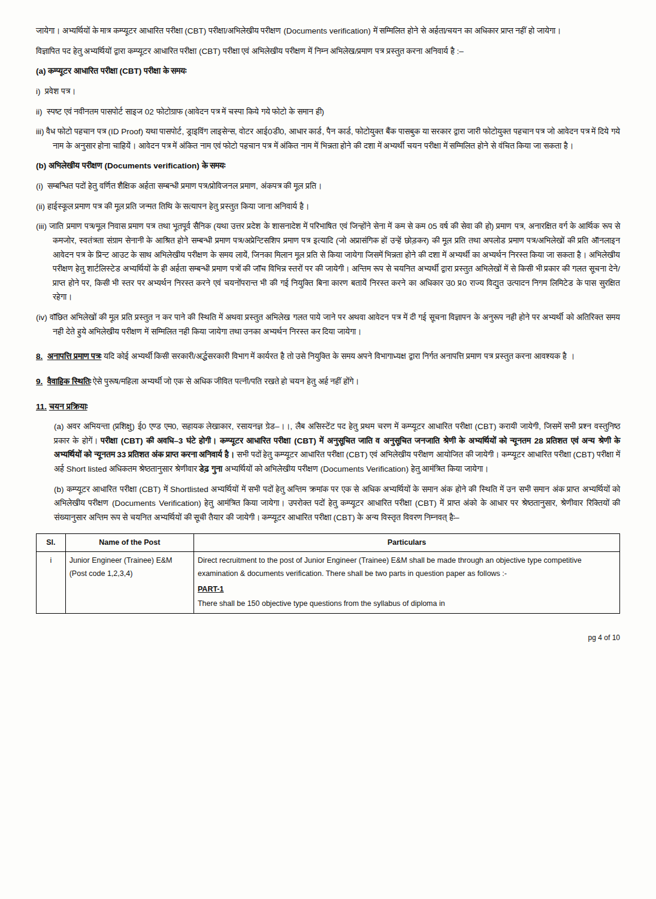जायेगा। अभ्यर्थियों के मात्र कम्प्यूटर आधारित परीक्षा (CBT) परीक्षा/अभिलेखीय परीक्षण (Documents verification) में सम्मिलित होने से अर्हता/चयन का अधिकार प्राप्त नहीं हो जायेगा।
विज्ञापित पद हेतु अभ्यर्थियों द्वारा कम्प्यूटर आधारित परीक्षा (CBT) परीक्षा एवं अभिलेखीय परीक्षण में निम्न अभिलेख/प्रमाण पत्र प्रस्तुत करना अनिवार्य है :–
(a) कम्प्यूटर आधारित परीक्षा (CBT) परीक्षा के समयः
i) प्रवेश पत्र।
ii) स्पष्ट एवं नवीनतम पासपोर्ट साइज 02 फोटोग्राफ (आवेदन पत्र में चस्पा किये गये फोटो के समान ही)
iii) वैध फोटो पहचान पत्र (ID Proof) यथा पासपोर्ट, ड्राइविंग लाइसेन्स, वोटर आई0डी0, आधार कार्ड, पैन कार्ड, फोटोयुक्त बैंक पासबुक या सरकार द्वारा जारी फोटोयुक्त पहचान पत्र जो आवेदन पत्र में दिये गये नाम के अनुसार होना चाहियें। आवेदन पत्र में अंकित नाम एवं फोटो पहचान पत्र में अंकित नाम में भिन्नता होने की दशा में अभ्यर्थी चयन परीक्षा में सम्मिलित होने से वंचित किया जा सकता है।
(b) अभिलेखीय परीक्षण (Documents verification) के समयः
(i) सम्बन्धित पदों हेतु वर्णित शैक्षिक अर्हता सम्बन्धी प्रमाण पत्र/प्रोविजनल प्रमाण, अंकपत्र की मूल प्रति।
(ii) हाईस्कूल प्रमाण पत्र की मूल प्रति जन्मत तिथि के सत्यापन हेतु प्रस्तुत किया जाना अनिवार्य है।
(iii) जाति प्रमाण पत्र/मूल निवास प्रमाण पत्र तथा भूतपूर्व सैनिक (यथा उत्तर प्रदेश के शासनादेश में परिभाषित एवं जिन्होंने सेना में कम से कम 05 वर्ष की सेवा की हो) प्रमाण पत्र, अनारक्षित वर्ग के आर्थिक रूप से कमजोर, स्वतंत्रता संग्राम सेनानी के आश्रित होने सम्बन्धी प्रमाण पत्र/अप्रेन्टिसशिप प्रमाण पत्र इत्यादि (जो अप्रासंगिक हों उन्हें छोड़कर) की मूल प्रति तथा अपलोड प्रमाण पत्र/अभिलेखों की प्रति ऑनलाइन आवेदन पत्र के प्रिन्ट आउट के साथ अभिलेखीय परीक्षण के समय लायें, जिनका मिलान मूल प्रति से किया जायेगा जिसमें भिन्नता होने की दशा में अभ्यर्थी का अभ्यर्थन निरस्त किया जा सकता है। अभिलेखीय परीक्षण हेतु शार्टलिस्टेड अभ्यर्थियों के ही अर्हता सम्बन्धी प्रमाण पत्रों की जॉच विभिन्न स्तरों पर की जायेगी। अन्तिम रूप से चयनित अभ्यर्थी द्वारा प्रस्तुत अभिलेखों में से किसी भी प्रकार की गलत सूचना देने/प्राप्त होने पर, किसी भी स्तर पर अभ्यर्थन निरस्त करने एवं चयनोंपरान्त भी की गई नियुक्ति बिना कारण बतायें निरस्त करने का अधिकार उ0 प्र0 राज्य विद्युत उत्पादन निगम लिमिटेड के पास सुरक्षित रहेगा।
(iv) वॉछित अभिलेखों की मूल प्रति प्रस्तुत न कर पाने की स्थिति में अथवा प्रस्तुत अभिलेख गलत पाये जाने पर अथवा आवेदन पत्र में दी गई सूचना विज्ञापन के अनुरूप नही होने पर अभ्यर्थी को अतिरिक्त समय नही देते हुये अभिलेखीय परीक्षण में सम्मिलित नही किया जायेगा तथा उनका अभ्यर्थन निरस्त कर दिया जायेगा।
8. अनापत्ति प्रमाण पत्रः यदि कोई अभ्यर्थी किसी सरकारी/अर्द्धसरकारी विभाग में कार्यरत है तो उसे नियुक्ति के समय अपने विभागाध्यक्ष द्वारा निर्गत अनापत्ति प्रमाण पत्र प्रस्तुत करना आवश्यक है ।
9. वैवाहिक स्थितिः ऐसे पुरूष/महिला अभ्यर्थी जो एक से अधिक जीवित पत्नी/पति रखते हो चयन हेतु अर्ह नहीं होंगे।
11. चयन प्रक्रियाः
(a) अवर अभियन्ता (प्रशिक्षु) ई0 एण्ड एम0, सहायक लेखाकार, रसायनज्ञ ग्रेड–।।, लैब असिस्टेंट पद हेतु प्रथम चरण में कम्प्यूटर आधारित परीक्षा (CBT) करायी जायेगी, जिसमें सभी प्रश्न वस्तुनिष्ठ प्रकार के होगें। परीक्षा (CBT) की अवधि–3 घंटे होगी। कम्प्यूटर आधारित परीक्षा (CBT) में अनुसूचित जाति व अनुसूचित जनजाति श्रेणी के अभ्यर्थियों को न्यूनतम 28 प्रतिशत एवं अन्य श्रेणी के अभ्यर्थियों को न्यूनतम 33 प्रतिशत अंक प्राप्त करना अनिवार्य है। सभी पदों हेतु कम्प्यूटर आधारित परीक्षा (CBT) एवं अभिलेखीय परीक्षण आयोजित की जायेगी। कम्प्यूटर आधारित परीक्षा (CBT) परीक्षा में अर्ह Short listed अधिकतम श्रेष्ठतानुसार श्रेणीवार डेढ़ गुना अभ्यर्थियों को अभिलेखीय परीक्षण (Documents Verification) हेतु आमंत्रित किया जायेगा।
(b) कम्प्यूटर आधारित परीक्षा (CBT) में Shortlisted अभ्यर्थियों में सभी पदों हेतु अन्तिम क्रमांक पर एक से अधिक अभ्यर्थियों के समान अंक होने की स्थिति में उन सभी समान अंक प्राप्त अभ्यर्थियों को अभिलेखीय परीक्षण (Documents Verification) हेतु आमंत्रित किया जायेगा। उपरोक्त पदों हेतु कम्प्यूटर आधारित परीक्षा (CBT) में प्राप्त अंको के आधार पर श्रेष्ठतानुसार, श्रेणीवार रिक्तियों की संख्यानुसार अन्तिम रूप से चयनित अभ्यर्थियों की सूची तैयार की जायेगी। कम्प्यूटर आधारित परीक्षा (CBT) के अन्य विस्तृत विवरण निम्नवत् हैः–
| Sl. | Name of the Post | Particulars |
| --- | --- | --- |
| i | Junior Engineer (Trainee) E&M (Post code 1,2,3,4) | Direct recruitment to the post of Junior Engineer (Trainee) E&M shall be made through an objective type competitive examination & documents verification. There shall be two parts in question paper as follows :- PART-1 There shall be 150 objective type questions from the syllabus of diploma in |
pg 4 of 10